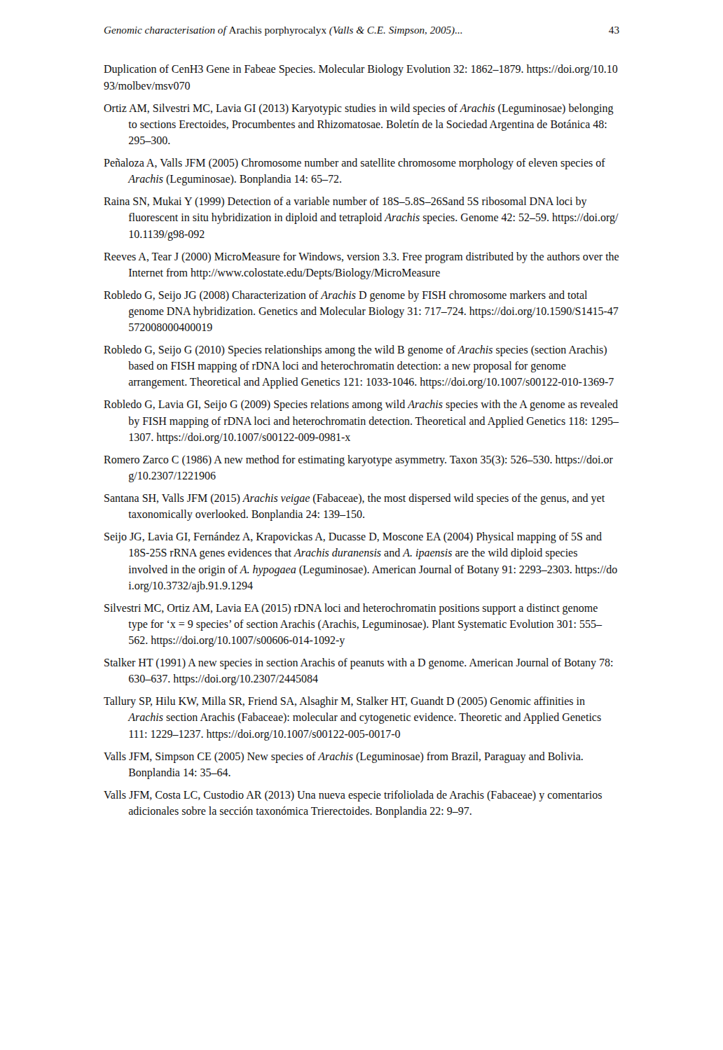Genomic characterisation of Arachis porphyrocalyx (Valls & C.E. Simpson, 2005)... 43
Duplication of CenH3 Gene in Fabeae Species. Molecular Biology Evolution 32: 1862–1879. https://doi.org/10.1093/molbev/msv070
Ortiz AM, Silvestri MC, Lavia GI (2013) Karyotypic studies in wild species of Arachis (Leguminosae) belonging to sections Erectoides, Procumbentes and Rhizomatosae. Boletín de la Sociedad Argentina de Botánica 48: 295–300.
Peñaloza A, Valls JFM (2005) Chromosome number and satellite chromosome morphology of eleven species of Arachis (Leguminosae). Bonplandia 14: 65–72.
Raina SN, Mukai Y (1999) Detection of a variable number of 18S–5.8S–26Sand 5S ribosomal DNA loci by fluorescent in situ hybridization in diploid and tetraploid Arachis species. Genome 42: 52–59. https://doi.org/10.1139/g98-092
Reeves A, Tear J (2000) MicroMeasure for Windows, version 3.3. Free program distributed by the authors over the Internet from http://www.colostate.edu/Depts/Biology/MicroMeasure
Robledo G, Seijo JG (2008) Characterization of Arachis D genome by FISH chromosome markers and total genome DNA hybridization. Genetics and Molecular Biology 31: 717–724. https://doi.org/10.1590/S1415-47572008000400019
Robledo G, Seijo G (2010) Species relationships among the wild B genome of Arachis species (section Arachis) based on FISH mapping of rDNA loci and heterochromatin detection: a new proposal for genome arrangement. Theoretical and Applied Genetics 121: 1033-1046. https://doi.org/10.1007/s00122-010-1369-7
Robledo G, Lavia GI, Seijo G (2009) Species relations among wild Arachis species with the A genome as revealed by FISH mapping of rDNA loci and heterochromatin detection. Theoretical and Applied Genetics 118: 1295–1307. https://doi.org/10.1007/s00122-009-0981-x
Romero Zarco C (1986) A new method for estimating karyotype asymmetry. Taxon 35(3): 526–530. https://doi.org/10.2307/1221906
Santana SH, Valls JFM (2015) Arachis veigae (Fabaceae), the most dispersed wild species of the genus, and yet taxonomically overlooked. Bonplandia 24: 139–150.
Seijo JG, Lavia GI, Fernández A, Krapovickas A, Ducasse D, Moscone EA (2004) Physical mapping of 5S and 18S-25S rRNA genes evidences that Arachis duranensis and A. ipaensis are the wild diploid species involved in the origin of A. hypogaea (Leguminosae). American Journal of Botany 91: 2293–2303. https://doi.org/10.3732/ajb.91.9.1294
Silvestri MC, Ortiz AM, Lavia EA (2015) rDNA loci and heterochromatin positions support a distinct genome type for ‘x = 9 species’ of section Arachis (Arachis, Leguminosae). Plant Systematic Evolution 301: 555–562. https://doi.org/10.1007/s00606-014-1092-y
Stalker HT (1991) A new species in section Arachis of peanuts with a D genome. American Journal of Botany 78: 630–637. https://doi.org/10.2307/2445084
Tallury SP, Hilu KW, Milla SR, Friend SA, Alsaghir M, Stalker HT, Guandt D (2005) Genomic affinities in Arachis section Arachis (Fabaceae): molecular and cytogenetic evidence. Theoretic and Applied Genetics 111: 1229–1237. https://doi.org/10.1007/s00122-005-0017-0
Valls JFM, Simpson CE (2005) New species of Arachis (Leguminosae) from Brazil, Paraguay and Bolivia. Bonplandia 14: 35–64.
Valls JFM, Costa LC, Custodio AR (2013) Una nueva especie trifoliolada de Arachis (Fabaceae) y comentarios adicionales sobre la sección taxonómica Trierectoides. Bonplandia 22: 9–97.